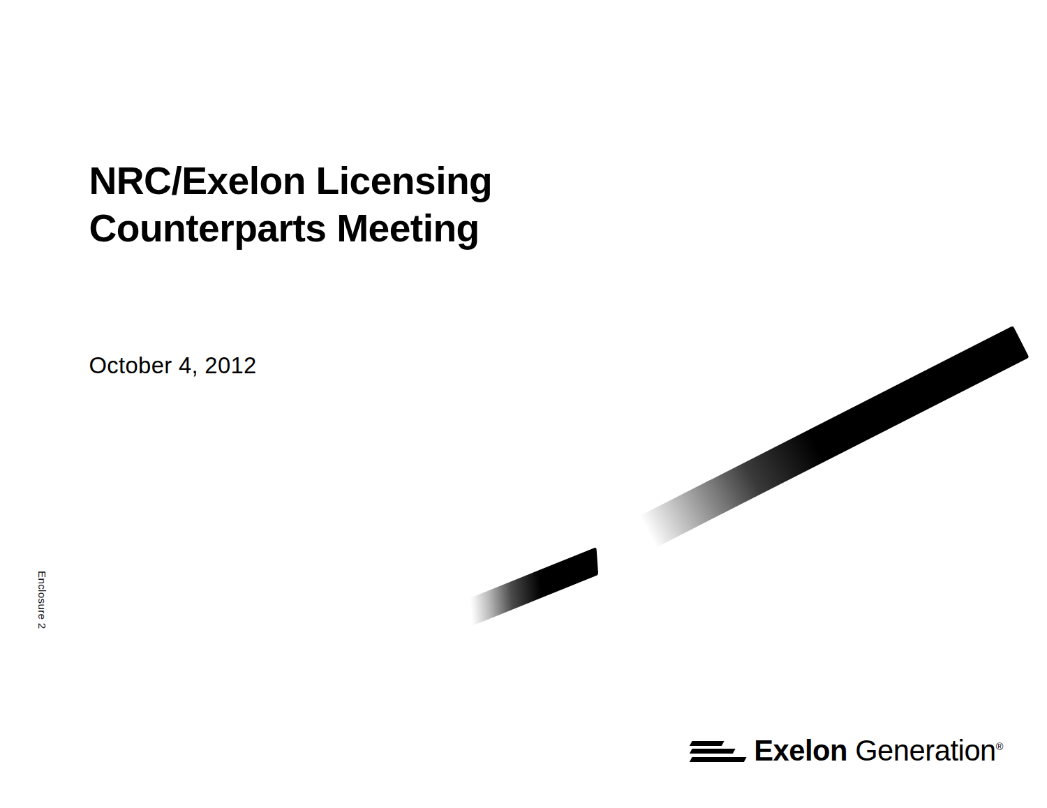NRC/Exelon Licensing Counterparts Meeting
October 4, 2012
Enclosure 2
Exelon Generation®